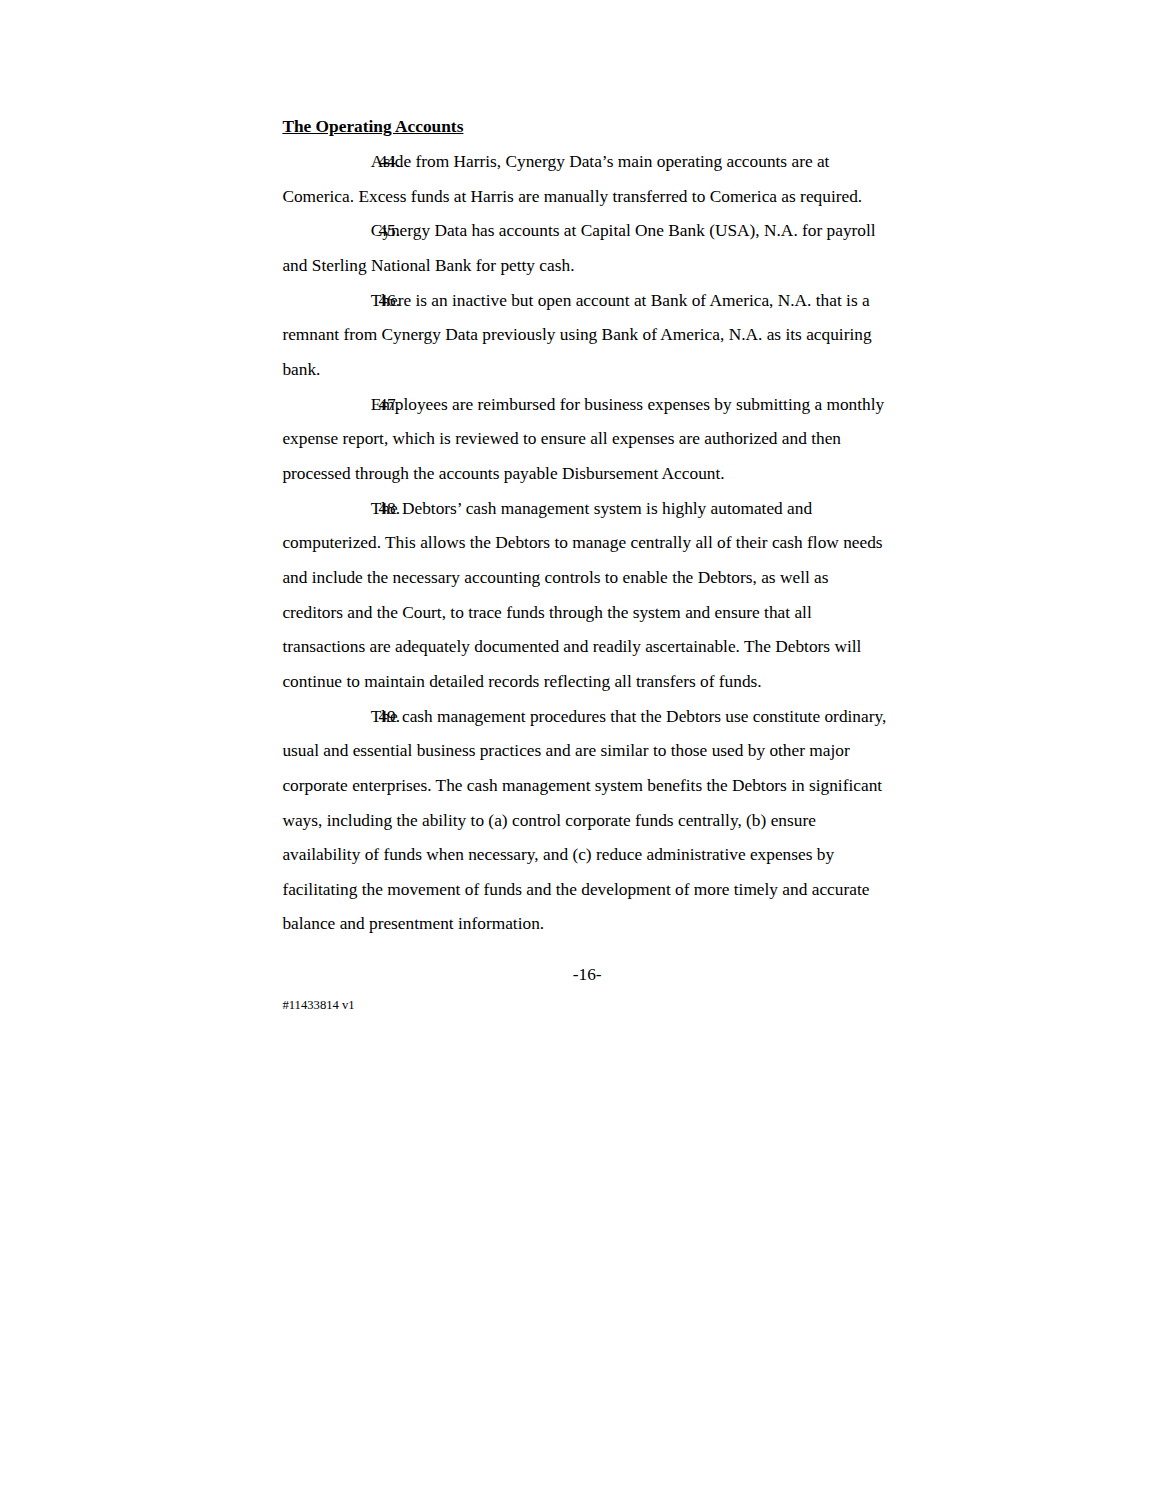The Operating Accounts
44. Aside from Harris, Cynergy Data’s main operating accounts are at Comerica. Excess funds at Harris are manually transferred to Comerica as required.
45. Cynergy Data has accounts at Capital One Bank (USA), N.A. for payroll and Sterling National Bank for petty cash.
46. There is an inactive but open account at Bank of America, N.A. that is a remnant from Cynergy Data previously using Bank of America, N.A. as its acquiring bank.
47. Employees are reimbursed for business expenses by submitting a monthly expense report, which is reviewed to ensure all expenses are authorized and then processed through the accounts payable Disbursement Account.
48. The Debtors’ cash management system is highly automated and computerized. This allows the Debtors to manage centrally all of their cash flow needs and include the necessary accounting controls to enable the Debtors, as well as creditors and the Court, to trace funds through the system and ensure that all transactions are adequately documented and readily ascertainable. The Debtors will continue to maintain detailed records reflecting all transfers of funds.
49. The cash management procedures that the Debtors use constitute ordinary, usual and essential business practices and are similar to those used by other major corporate enterprises. The cash management system benefits the Debtors in significant ways, including the ability to (a) control corporate funds centrally, (b) ensure availability of funds when necessary, and (c) reduce administrative expenses by facilitating the movement of funds and the development of more timely and accurate balance and presentment information.
-16-
#11433814 v1